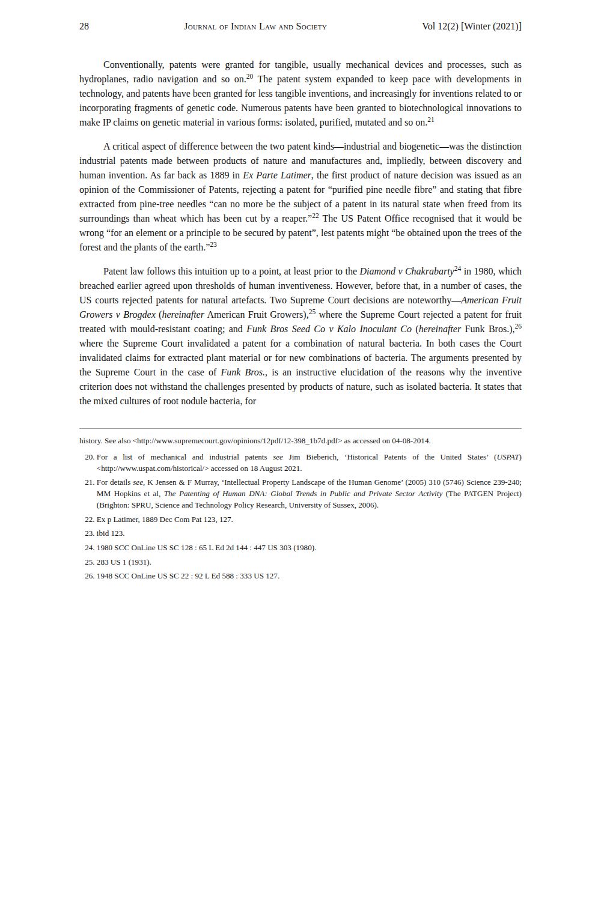28 Journal of Indian Law and Society Vol 12(2) [Winter (2021)]
Conventionally, patents were granted for tangible, usually mechanical devices and processes, such as hydroplanes, radio navigation and so on.20 The patent system expanded to keep pace with developments in technology, and patents have been granted for less tangible inventions, and increasingly for inventions related to or incorporating fragments of genetic code. Numerous patents have been granted to biotechnological innovations to make IP claims on genetic material in various forms: isolated, purified, mutated and so on.21
A critical aspect of difference between the two patent kinds—industrial and biogenetic—was the distinction industrial patents made between products of nature and manufactures and, impliedly, between discovery and human invention. As far back as 1889 in Ex Parte Latimer, the first product of nature decision was issued as an opinion of the Commissioner of Patents, rejecting a patent for “purified pine needle fibre” and stating that fibre extracted from pine-tree needles “can no more be the subject of a patent in its natural state when freed from its surroundings than wheat which has been cut by a reaper.”22 The US Patent Office recognised that it would be wrong “for an element or a principle to be secured by patent”, lest patents might “be obtained upon the trees of the forest and the plants of the earth.”23
Patent law follows this intuition up to a point, at least prior to the Diamond v Chakrabarty24 in 1980, which breached earlier agreed upon thresholds of human inventiveness. However, before that, in a number of cases, the US courts rejected patents for natural artefacts. Two Supreme Court decisions are noteworthy—American Fruit Growers v Brogdex (hereinafter American Fruit Growers),25 where the Supreme Court rejected a patent for fruit treated with mould-resistant coating; and Funk Bros Seed Co v Kalo Inoculant Co (hereinafter Funk Bros.),26 where the Supreme Court invalidated a patent for a combination of natural bacteria. In both cases the Court invalidated claims for extracted plant material or for new combinations of bacteria. The arguments presented by the Supreme Court in the case of Funk Bros., is an instructive elucidation of the reasons why the inventive criterion does not withstand the challenges presented by products of nature, such as isolated bacteria. It states that the mixed cultures of root nodule bacteria, for
history. See also <http://www.supremecourt.gov/opinions/12pdf/12-398_1b7d.pdf> as accessed on 04-08-2014.
For a list of mechanical and industrial patents see Jim Bieberich, ‘Historical Patents of the United States’ (USPAT) <http://www.uspat.com/historical/> accessed on 18 August 2021.
For details see, K Jensen & F Murray, ‘Intellectual Property Landscape of the Human Genome’ (2005) 310 (5746) Science 239-240; MM Hopkins et al, The Patenting of Human DNA: Global Trends in Public and Private Sector Activity (The PATGEN Project) (Brighton: SPRU, Science and Technology Policy Research, University of Sussex, 2006).
Ex p Latimer, 1889 Dec Com Pat 123, 127.
ibid 123.
1980 SCC OnLine US SC 128 : 65 L Ed 2d 144 : 447 US 303 (1980).
283 US 1 (1931).
1948 SCC OnLine US SC 22 : 92 L Ed 588 : 333 US 127.